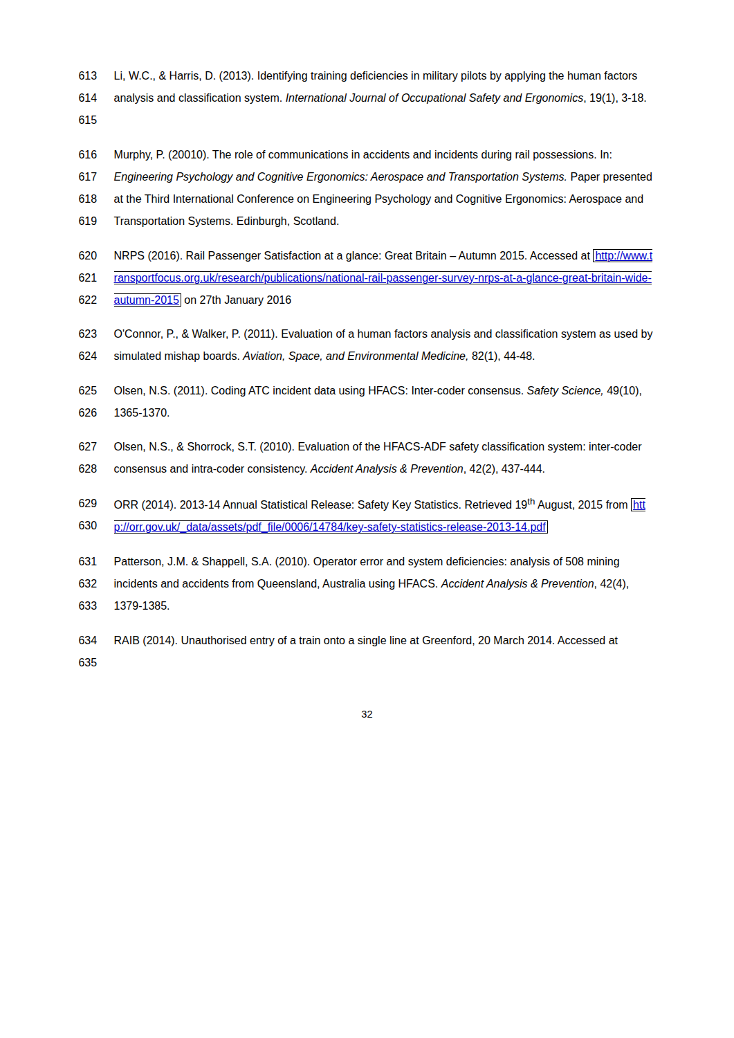613
614
615
Li, W.C., & Harris, D. (2013). Identifying training deficiencies in military pilots by applying the human factors analysis and classification system. International Journal of Occupational Safety and Ergonomics, 19(1), 3-18.
616
617
618
619
Murphy, P. (20010). The role of communications in accidents and incidents during rail possessions. In: Engineering Psychology and Cognitive Ergonomics: Aerospace and Transportation Systems. Paper presented at the Third International Conference on Engineering Psychology and Cognitive Ergonomics: Aerospace and Transportation Systems. Edinburgh, Scotland.
620
621
622
NRPS (2016). Rail Passenger Satisfaction at a glance: Great Britain – Autumn 2015. Accessed at http://www.transportfocus.org.uk/research/publications/national-rail-passenger-survey-nrps-at-a-glance-great-britain-wide-autumn-2015 on 27th January 2016
623
624
O'Connor, P., & Walker, P. (2011). Evaluation of a human factors analysis and classification system as used by simulated mishap boards. Aviation, Space, and Environmental Medicine, 82(1), 44-48.
625
626
Olsen, N.S. (2011). Coding ATC incident data using HFACS: Inter-coder consensus. Safety Science, 49(10), 1365-1370.
627
628
Olsen, N.S., & Shorrock, S.T. (2010). Evaluation of the HFACS-ADF safety classification system: inter-coder consensus and intra-coder consistency. Accident Analysis & Prevention, 42(2), 437-444.
629
630
ORR (2014). 2013-14 Annual Statistical Release: Safety Key Statistics. Retrieved 19th August, 2015 from http://orr.gov.uk/_data/assets/pdf_file/0006/14784/key-safety-statistics-release-2013-14.pdf
631
632
633
Patterson, J.M. & Shappell, S.A. (2010). Operator error and system deficiencies: analysis of 508 mining incidents and accidents from Queensland, Australia using HFACS. Accident Analysis & Prevention, 42(4), 1379-1385.
634
635
RAIB (2014). Unauthorised entry of a train onto a single line at Greenford, 20 March 2014. Accessed at
32